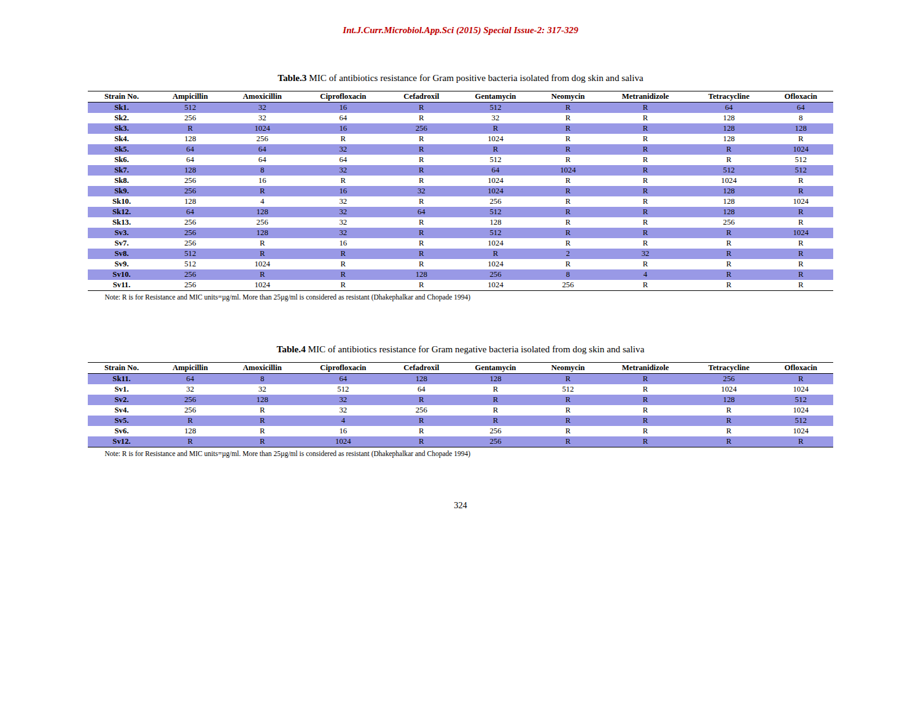Int.J.Curr.Microbiol.App.Sci (2015) Special Issue-2: 317-329
Table.3 MIC of antibiotics resistance for Gram positive bacteria isolated from dog skin and saliva
| Strain No. | Ampicillin | Amoxicillin | Ciprofloxacin | Cefadroxil | Gentamycin | Neomycin | Metranidizole | Tetracycline | Ofloxacin |
| --- | --- | --- | --- | --- | --- | --- | --- | --- | --- |
| Sk1. | 512 | 32 | 16 | R | 512 | R | R | 64 | 64 |
| Sk2. | 256 | 32 | 64 | R | 32 | R | R | 128 | 8 |
| Sk3. | R | 1024 | 16 | 256 | R | R | R | 128 | 128 |
| Sk4. | 128 | 256 | R | R | 1024 | R | R | 128 | R |
| Sk5. | 64 | 64 | 32 | R | R | R | R | R | 1024 |
| Sk6. | 64 | 64 | 64 | R | 512 | R | R | R | 512 |
| Sk7. | 128 | 8 | 32 | R | 64 | 1024 | R | 512 | 512 |
| Sk8. | 256 | 16 | R | R | 1024 | R | R | 1024 | R |
| Sk9. | 256 | R | 16 | 32 | 1024 | R | R | 128 | R |
| Sk10. | 128 | 4 | 32 | R | 256 | R | R | 128 | 1024 |
| Sk12. | 64 | 128 | 32 | 64 | 512 | R | R | 128 | R |
| Sk13. | 256 | 256 | 32 | R | 128 | R | R | 256 | R |
| Sv3. | 256 | 128 | 32 | R | 512 | R | R | R | 1024 |
| Sv7. | 256 | R | 16 | R | 1024 | R | R | R | R |
| Sv8. | 512 | R | R | R | R | 2 | 32 | R | R |
| Sv9. | 512 | 1024 | R | R | 1024 | R | R | R | R |
| Sv10. | 256 | R | R | 128 | 256 | 8 | 4 | R | R |
| Sv11. | 256 | 1024 | R | R | 1024 | 256 | R | R | R |
Note: R is for Resistance and MIC units=µg/ml. More than 25µg/ml is considered as resistant (Dhakephalkar and Chopade 1994)
Table.4 MIC of antibiotics resistance for Gram negative bacteria isolated from dog skin and saliva
| Strain No. | Ampicillin | Amoxicillin | Ciprofloxacin | Cefadroxil | Gentamycin | Neomycin | Metranidizole | Tetracycline | Ofloxacin |
| --- | --- | --- | --- | --- | --- | --- | --- | --- | --- |
| Sk11. | 64 | 8 | 64 | 128 | 128 | R | R | 256 | R |
| Sv1. | 32 | 32 | 512 | 64 | R | 512 | R | 1024 | 1024 |
| Sv2. | 256 | 128 | 32 | R | R | R | R | 128 | 512 |
| Sv4. | 256 | R | 32 | 256 | R | R | R | R | 1024 |
| Sv5. | R | R | 4 | R | R | R | R | R | 512 |
| Sv6. | 128 | R | 16 | R | 256 | R | R | R | 1024 |
| Sv12. | R | R | 1024 | R | 256 | R | R | R | R |
Note: R is for Resistance and MIC units=µg/ml. More than 25µg/ml is considered as resistant (Dhakephalkar and Chopade 1994)
324